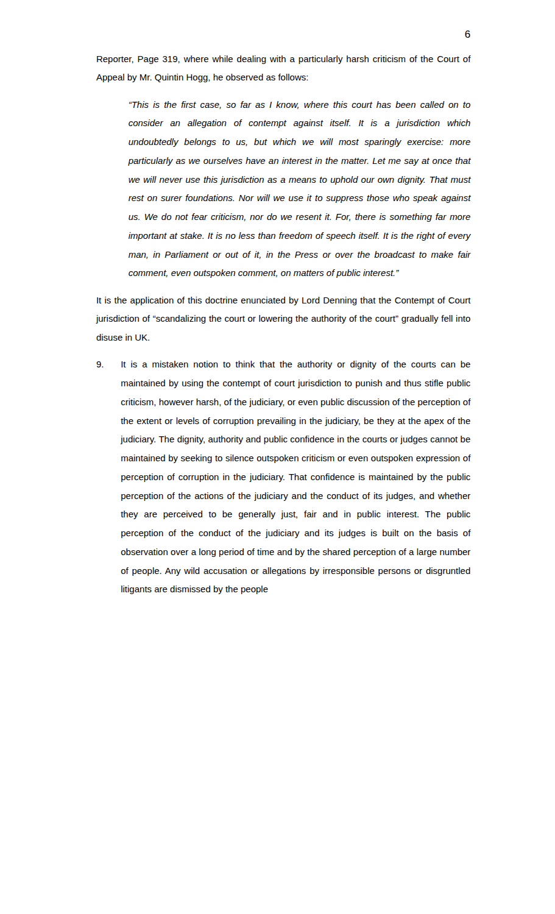6
Reporter, Page 319, where while dealing with a particularly harsh criticism of the Court of Appeal by Mr. Quintin Hogg, he observed as follows:
“This is the first case, so far as I know, where this court has been called on to consider an allegation of contempt against itself. It is a jurisdiction which undoubtedly belongs to us, but which we will most sparingly exercise: more particularly as we ourselves have an interest in the matter. Let me say at once that we will never use this jurisdiction as a means to uphold our own dignity. That must rest on surer foundations. Nor will we use it to suppress those who speak against us. We do not fear criticism, nor do we resent it. For, there is something far more important at stake. It is no less than freedom of speech itself. It is the right of every man, in Parliament or out of it, in the Press or over the broadcast to make fair comment, even outspoken comment, on matters of public interest.”
It is the application of this doctrine enunciated by Lord Denning that the Contempt of Court jurisdiction of “scandalizing the court or lowering the authority of the court” gradually fell into disuse in UK.
9.
It is a mistaken notion to think that the authority or dignity of the courts can be maintained by using the contempt of court jurisdiction to punish and thus stifle public criticism, however harsh, of the judiciary, or even public discussion of the perception of the extent or levels of corruption prevailing in the judiciary, be they at the apex of the judiciary. The dignity, authority and public confidence in the courts or judges cannot be maintained by seeking to silence outspoken criticism or even outspoken expression of perception of corruption in the judiciary. That confidence is maintained by the public perception of the actions of the judiciary and the conduct of its judges, and whether they are perceived to be generally just, fair and in public interest. The public perception of the conduct of the judiciary and its judges is built on the basis of observation over a long period of time and by the shared perception of a large number of people. Any wild accusation or allegations by irresponsible persons or disgruntled litigants are dismissed by the people